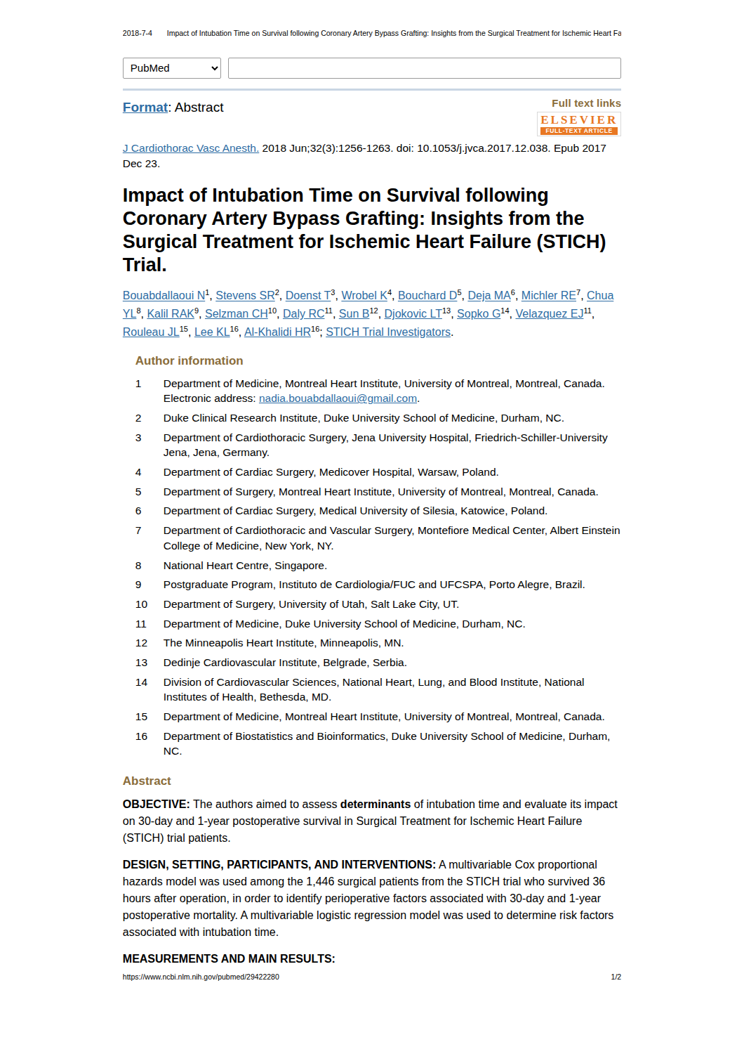2018-7-4 Impact of Intubation Time on Survival following Coronary Artery Bypass Grafting: Insights from the Surgical Treatment for Ischemic Heart Failure (S…
PubMed
Format: Abstract
Full text links
ELSEVIER FULL-TEXT ARTICLE
J Cardiothorac Vasc Anesth. 2018 Jun;32(3):1256-1263. doi: 10.1053/j.jvca.2017.12.038. Epub 2017 Dec 23.
Impact of Intubation Time on Survival following Coronary Artery Bypass Grafting: Insights from the Surgical Treatment for Ischemic Heart Failure (STICH) Trial.
Bouabdallaoui N1, Stevens SR2, Doenst T3, Wrobel K4, Bouchard D5, Deja MA6, Michler RE7, Chua YL8, Kalil RAK9, Selzman CH10, Daly RC11, Sun B12, Djokovic LT13, Sopko G14, Velazquez EJ11, Rouleau JL15, Lee KL16, Al-Khalidi HR16; STICH Trial Investigators.
Author information
Department of Medicine, Montreal Heart Institute, University of Montreal, Montreal, Canada. Electronic address: nadia.bouabdallaoui@gmail.com.
Duke Clinical Research Institute, Duke University School of Medicine, Durham, NC.
Department of Cardiothoracic Surgery, Jena University Hospital, Friedrich-Schiller-University Jena, Jena, Germany.
Department of Cardiac Surgery, Medicover Hospital, Warsaw, Poland.
Department of Surgery, Montreal Heart Institute, University of Montreal, Montreal, Canada.
Department of Cardiac Surgery, Medical University of Silesia, Katowice, Poland.
Department of Cardiothoracic and Vascular Surgery, Montefiore Medical Center, Albert Einstein College of Medicine, New York, NY.
National Heart Centre, Singapore.
Postgraduate Program, Instituto de Cardiologia/FUC and UFCSPA, Porto Alegre, Brazil.
Department of Surgery, University of Utah, Salt Lake City, UT.
Department of Medicine, Duke University School of Medicine, Durham, NC.
The Minneapolis Heart Institute, Minneapolis, MN.
Dedinje Cardiovascular Institute, Belgrade, Serbia.
Division of Cardiovascular Sciences, National Heart, Lung, and Blood Institute, National Institutes of Health, Bethesda, MD.
Department of Medicine, Montreal Heart Institute, University of Montreal, Montreal, Canada.
Department of Biostatistics and Bioinformatics, Duke University School of Medicine, Durham, NC.
Abstract
OBJECTIVE: The authors aimed to assess determinants of intubation time and evaluate its impact on 30-day and 1-year postoperative survival in Surgical Treatment for Ischemic Heart Failure (STICH) trial patients.
DESIGN, SETTING, PARTICIPANTS, AND INTERVENTIONS: A multivariable Cox proportional hazards model was used among the 1,446 surgical patients from the STICH trial who survived 36 hours after operation, in order to identify perioperative factors associated with 30-day and 1-year postoperative mortality. A multivariable logistic regression model was used to determine risk factors associated with intubation time.
MEASUREMENTS AND MAIN RESULTS:
https://www.ncbi.nlm.nih.gov/pubmed/29422280 1/2